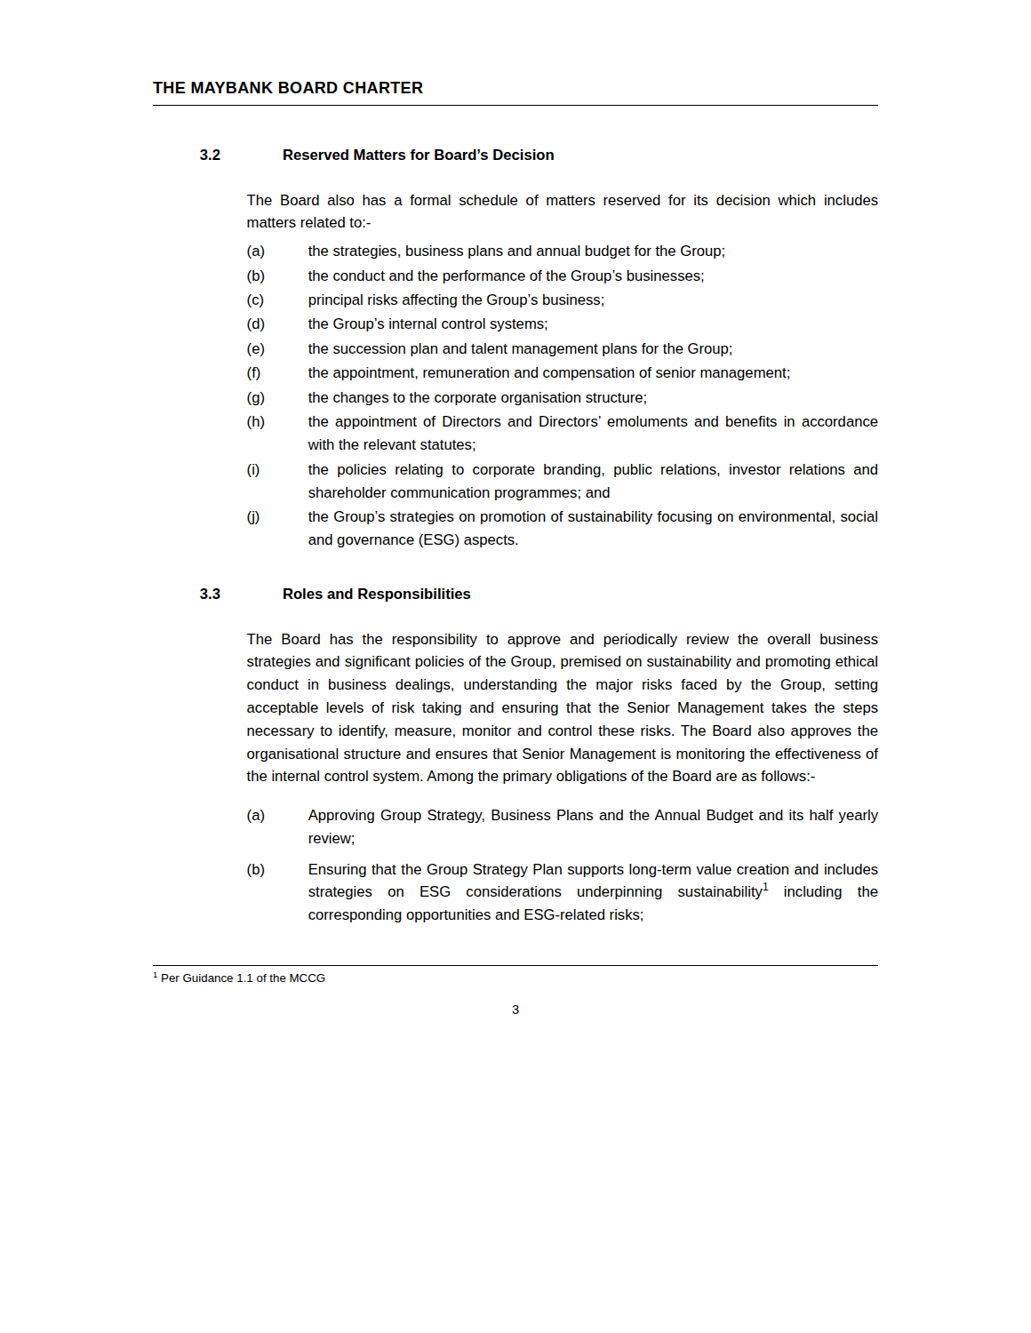THE MAYBANK BOARD CHARTER
3.2 Reserved Matters for Board’s Decision
The Board also has a formal schedule of matters reserved for its decision which includes matters related to:-
(a) the strategies, business plans and annual budget for the Group;
(b) the conduct and the performance of the Group’s businesses;
(c) principal risks affecting the Group’s business;
(d) the Group’s internal control systems;
(e) the succession plan and talent management plans for the Group;
(f) the appointment, remuneration and compensation of senior management;
(g) the changes to the corporate organisation structure;
(h) the appointment of Directors and Directors’ emoluments and benefits in accordance with the relevant statutes;
(i) the policies relating to corporate branding, public relations, investor relations and shareholder communication programmes; and
(j) the Group’s strategies on promotion of sustainability focusing on environmental, social and governance (ESG) aspects.
3.3 Roles and Responsibilities
The Board has the responsibility to approve and periodically review the overall business strategies and significant policies of the Group, premised on sustainability and promoting ethical conduct in business dealings, understanding the major risks faced by the Group, setting acceptable levels of risk taking and ensuring that the Senior Management takes the steps necessary to identify, measure, monitor and control these risks. The Board also approves the organisational structure and ensures that Senior Management is monitoring the effectiveness of the internal control system. Among the primary obligations of the Board are as follows:-
(a) Approving Group Strategy, Business Plans and the Annual Budget and its half yearly review;
(b) Ensuring that the Group Strategy Plan supports long-term value creation and includes strategies on ESG considerations underpinning sustainability1 including the corresponding opportunities and ESG-related risks;
1 Per Guidance 1.1 of the MCCG
3